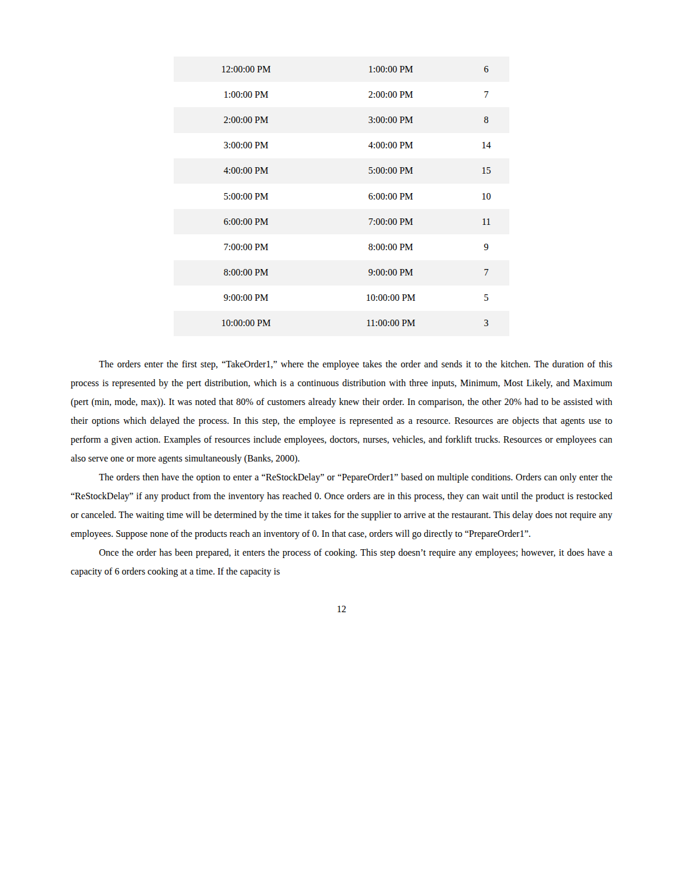| 12:00:00 PM | 1:00:00 PM | 6 |
| 1:00:00 PM | 2:00:00 PM | 7 |
| 2:00:00 PM | 3:00:00 PM | 8 |
| 3:00:00 PM | 4:00:00 PM | 14 |
| 4:00:00 PM | 5:00:00 PM | 15 |
| 5:00:00 PM | 6:00:00 PM | 10 |
| 6:00:00 PM | 7:00:00 PM | 11 |
| 7:00:00 PM | 8:00:00 PM | 9 |
| 8:00:00 PM | 9:00:00 PM | 7 |
| 9:00:00 PM | 10:00:00 PM | 5 |
| 10:00:00 PM | 11:00:00 PM | 3 |
The orders enter the first step, “TakeOrder1,” where the employee takes the order and sends it to the kitchen. The duration of this process is represented by the pert distribution, which is a continuous distribution with three inputs, Minimum, Most Likely, and Maximum (pert (min, mode, max)). It was noted that 80% of customers already knew their order. In comparison, the other 20% had to be assisted with their options which delayed the process. In this step, the employee is represented as a resource. Resources are objects that agents use to perform a given action. Examples of resources include employees, doctors, nurses, vehicles, and forklift trucks. Resources or employees can also serve one or more agents simultaneously (Banks, 2000).
The orders then have the option to enter a “ReStockDelay” or “PepareOrder1” based on multiple conditions. Orders can only enter the “ReStockDelay” if any product from the inventory has reached 0. Once orders are in this process, they can wait until the product is restocked or canceled. The waiting time will be determined by the time it takes for the supplier to arrive at the restaurant. This delay does not require any employees. Suppose none of the products reach an inventory of 0. In that case, orders will go directly to “PrepareOrder1”.
Once the order has been prepared, it enters the process of cooking. This step doesn’t require any employees; however, it does have a capacity of 6 orders cooking at a time. If the capacity is
12